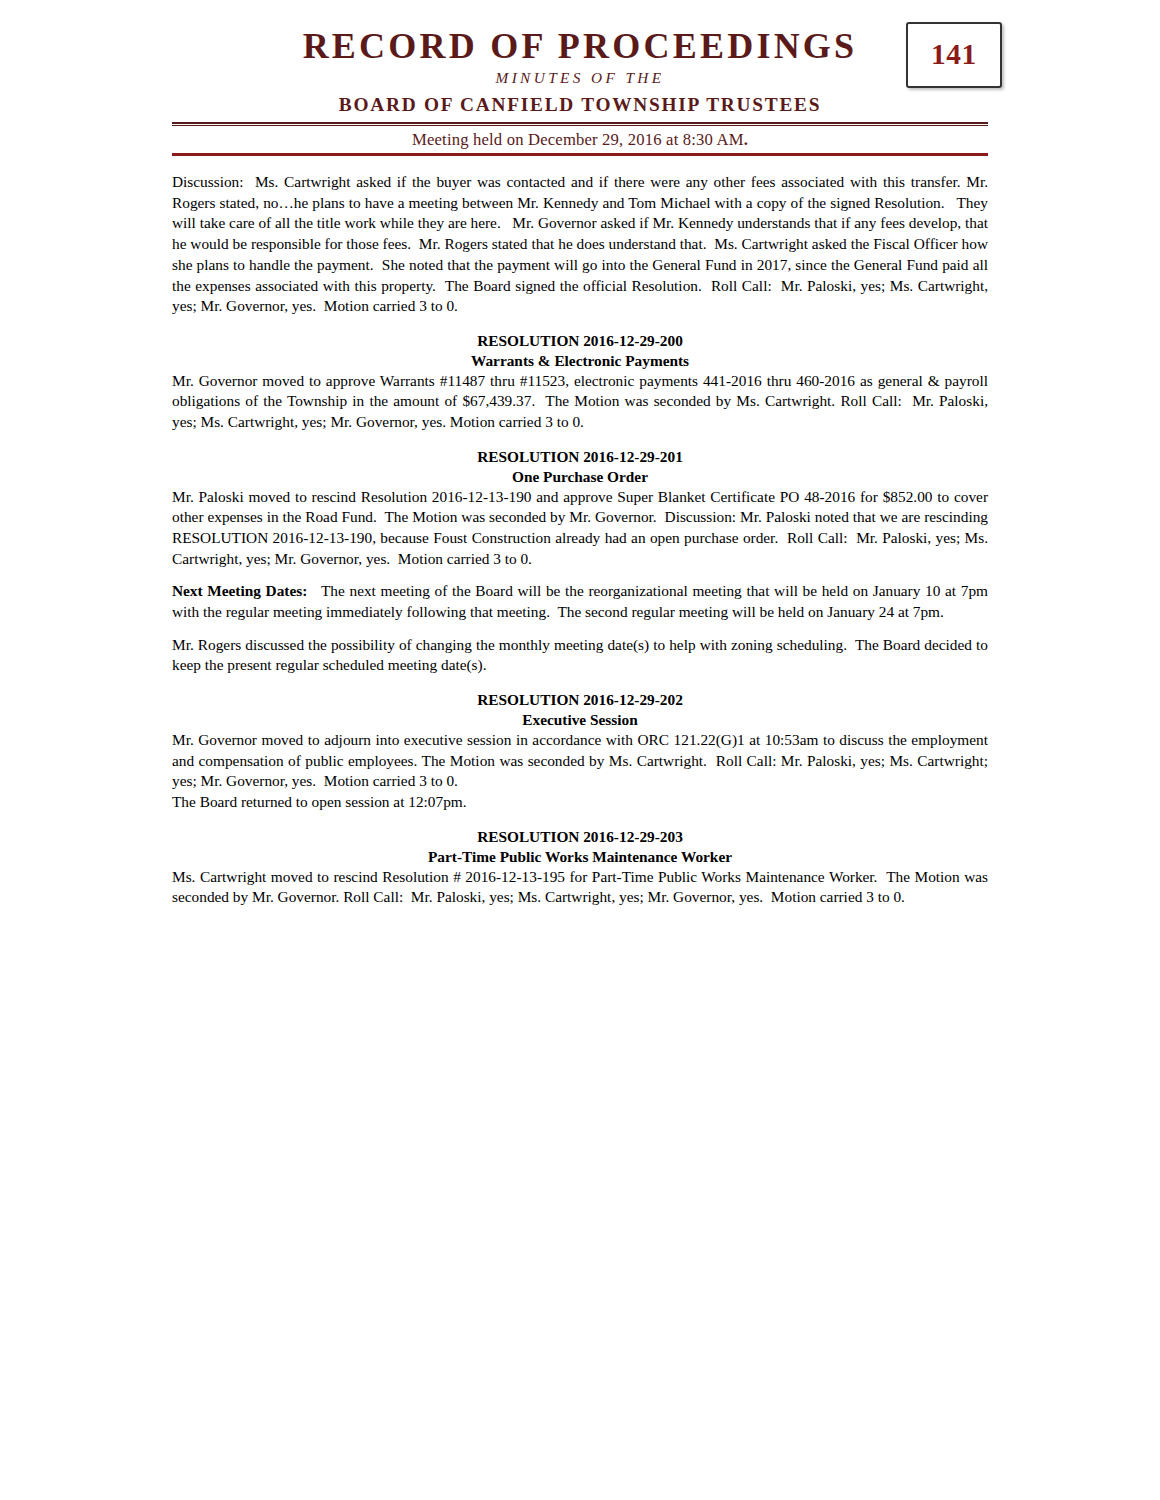141
RECORD OF PROCEEDINGS
MINUTES OF THE
BOARD OF CANFIELD TOWNSHIP TRUSTEES
Meeting held on December 29, 2016 at 8:30 AM.
Discussion: Ms. Cartwright asked if the buyer was contacted and if there were any other fees associated with this transfer. Mr. Rogers stated, no…he plans to have a meeting between Mr. Kennedy and Tom Michael with a copy of the signed Resolution. They will take care of all the title work while they are here. Mr. Governor asked if Mr. Kennedy understands that if any fees develop, that he would be responsible for those fees. Mr. Rogers stated that he does understand that. Ms. Cartwright asked the Fiscal Officer how she plans to handle the payment. She noted that the payment will go into the General Fund in 2017, since the General Fund paid all the expenses associated with this property. The Board signed the official Resolution. Roll Call: Mr. Paloski, yes; Ms. Cartwright, yes; Mr. Governor, yes. Motion carried 3 to 0.
RESOLUTION 2016-12-29-200
Warrants & Electronic Payments
Mr. Governor moved to approve Warrants #11487 thru #11523, electronic payments 441-2016 thru 460-2016 as general & payroll obligations of the Township in the amount of $67,439.37. The Motion was seconded by Ms. Cartwright. Roll Call: Mr. Paloski, yes; Ms. Cartwright, yes; Mr. Governor, yes. Motion carried 3 to 0.
RESOLUTION 2016-12-29-201
One Purchase Order
Mr. Paloski moved to rescind Resolution 2016-12-13-190 and approve Super Blanket Certificate PO 48-2016 for $852.00 to cover other expenses in the Road Fund. The Motion was seconded by Mr. Governor. Discussion: Mr. Paloski noted that we are rescinding RESOLUTION 2016-12-13-190, because Foust Construction already had an open purchase order. Roll Call: Mr. Paloski, yes; Ms. Cartwright, yes; Mr. Governor, yes. Motion carried 3 to 0.
Next Meeting Dates: The next meeting of the Board will be the reorganizational meeting that will be held on January 10 at 7pm with the regular meeting immediately following that meeting. The second regular meeting will be held on January 24 at 7pm.
Mr. Rogers discussed the possibility of changing the monthly meeting date(s) to help with zoning scheduling. The Board decided to keep the present regular scheduled meeting date(s).
RESOLUTION 2016-12-29-202
Executive Session
Mr. Governor moved to adjourn into executive session in accordance with ORC 121.22(G)1 at 10:53am to discuss the employment and compensation of public employees. The Motion was seconded by Ms. Cartwright. Roll Call: Mr. Paloski, yes; Ms. Cartwright; yes; Mr. Governor, yes. Motion carried 3 to 0.
The Board returned to open session at 12:07pm.
RESOLUTION 2016-12-29-203
Part-Time Public Works Maintenance Worker
Ms. Cartwright moved to rescind Resolution # 2016-12-13-195 for Part-Time Public Works Maintenance Worker. The Motion was seconded by Mr. Governor. Roll Call: Mr. Paloski, yes; Ms. Cartwright, yes; Mr. Governor, yes. Motion carried 3 to 0.